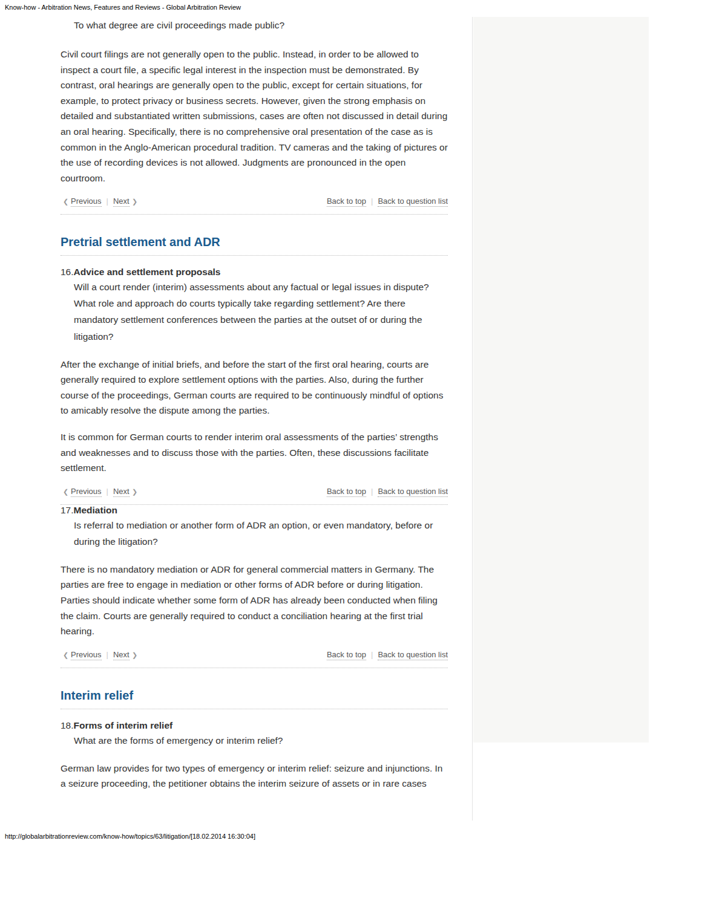Know-how - Arbitration News, Features and Reviews - Global Arbitration Review
To what degree are civil proceedings made public?
Civil court filings are not generally open to the public. Instead, in order to be allowed to inspect a court file, a specific legal interest in the inspection must be demonstrated. By contrast, oral hearings are generally open to the public, except for certain situations, for example, to protect privacy or business secrets. However, given the strong emphasis on detailed and substantiated written submissions, cases are often not discussed in detail during an oral hearing. Specifically, there is no comprehensive oral presentation of the case as is common in the Anglo-American procedural tradition. TV cameras and the taking of pictures or the use of recording devices is not allowed. Judgments are pronounced in the open courtroom.
❮Previous|Next❯
Back to top|Back to question list
Pretrial settlement and ADR
16. Advice and settlement proposals
Will a court render (interim) assessments about any factual or legal issues in dispute? What role and approach do courts typically take regarding settlement? Are there mandatory settlement conferences between the parties at the outset of or during the litigation?
After the exchange of initial briefs, and before the start of the first oral hearing, courts are generally required to explore settlement options with the parties. Also, during the further course of the proceedings, German courts are required to be continuously mindful of options to amicably resolve the dispute among the parties.
It is common for German courts to render interim oral assessments of the parties’ strengths and weaknesses and to discuss those with the parties. Often, these discussions facilitate settlement.
❮Previous|Next❯
Back to top|Back to question list
17. Mediation
Is referral to mediation or another form of ADR an option, or even mandatory, before or during the litigation?
There is no mandatory mediation or ADR for general commercial matters in Germany. The parties are free to engage in mediation or other forms of ADR before or during litigation. Parties should indicate whether some form of ADR has already been conducted when filing the claim. Courts are generally required to conduct a conciliation hearing at the first trial hearing.
❮Previous|Next❯
Back to top|Back to question list
Interim relief
18. Forms of interim relief
What are the forms of emergency or interim relief?
German law provides for two types of emergency or interim relief: seizure and injunctions. In a seizure proceeding, the petitioner obtains the interim seizure of assets or in rare cases
http://globalarbitrationreview.com/know-how/topics/63/litigation/[18.02.2014 16:30:04]